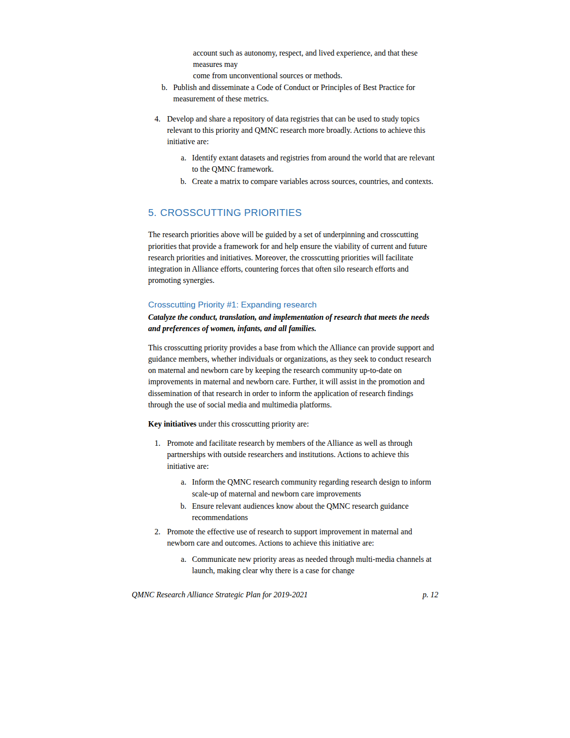account such as autonomy, respect, and lived experience, and that these measures may
come from unconventional sources or methods.
Publish and disseminate a Code of Conduct or Principles of Best Practice for measurement of these metrics.
Develop and share a repository of data registries that can be used to study topics relevant to this priority and QMNC research more broadly. Actions to achieve this initiative are:
Identify extant datasets and registries from around the world that are relevant to the QMNC framework.
Create a matrix to compare variables across sources, countries, and contexts.
5. CROSSCUTTING PRIORITIES
The research priorities above will be guided by a set of underpinning and crosscutting priorities that provide a framework for and help ensure the viability of current and future research priorities and initiatives. Moreover, the crosscutting priorities will facilitate integration in Alliance efforts, countering forces that often silo research efforts and promoting synergies.
Crosscutting Priority #1: Expanding research
Catalyze the conduct, translation, and implementation of research that meets the needs and preferences of women, infants, and all families.
This crosscutting priority provides a base from which the Alliance can provide support and guidance members, whether individuals or organizations, as they seek to conduct research on maternal and newborn care by keeping the research community up-to-date on improvements in maternal and newborn care. Further, it will assist in the promotion and dissemination of that research in order to inform the application of research findings through the use of social media and multimedia platforms.
Key initiatives under this crosscutting priority are:
Promote and facilitate research by members of the Alliance as well as through partnerships with outside researchers and institutions. Actions to achieve this initiative are:
Inform the QMNC research community regarding research design to inform scale-up of maternal and newborn care improvements
Ensure relevant audiences know about the QMNC research guidance recommendations
Promote the effective use of research to support improvement in maternal and newborn care and outcomes. Actions to achieve this initiative are:
Communicate new priority areas as needed through multi-media channels at launch, making clear why there is a case for change
QMNC Research Alliance Strategic Plan for 2019-2021 p. 12